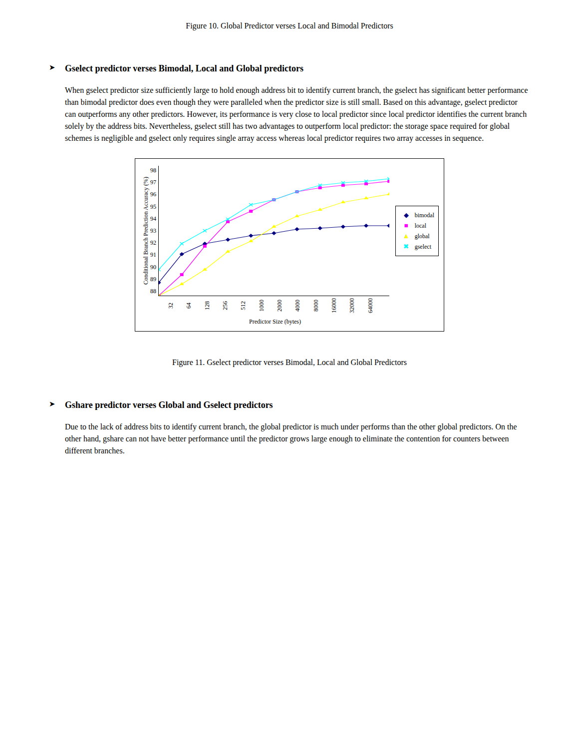Figure 10. Global Predictor verses Local and Bimodal Predictors
Gselect predictor verses Bimodal, Local and Global predictors
When gselect predictor size sufficiently large to hold enough address bit to identify current branch, the gselect has significant better performance than bimodal predictor does even though they were paralleled when the predictor size is still small. Based on this advantage, gselect predictor can outperforms any other predictors. However, its performance is very close to local predictor since local predictor identifies the current branch solely by the address bits. Nevertheless, gselect still has two advantages to outperform local predictor: the storage space required for global schemes is negligible and gselect only requires single array access whereas local predictor requires two array accesses in sequence.
Conditional Branch Prediction Accuracy (%)
98
97
96
95
94
93
92
91
90
89
88
◆bimodal
■local
▲global
✖gselect
32 64 128 256 512 1000 2000 4000 8000 16000 32000 64000
Predictor Size (bytes)
Figure 11. Gselect predictor verses Bimodal, Local and Global Predictors
Gshare predictor verses Global and Gselect predictors
Due to the lack of address bits to identify current branch, the global predictor is much under performs than the other global predictors. On the other hand, gshare can not have better performance until the predictor grows large enough to eliminate the contention for counters between different branches.